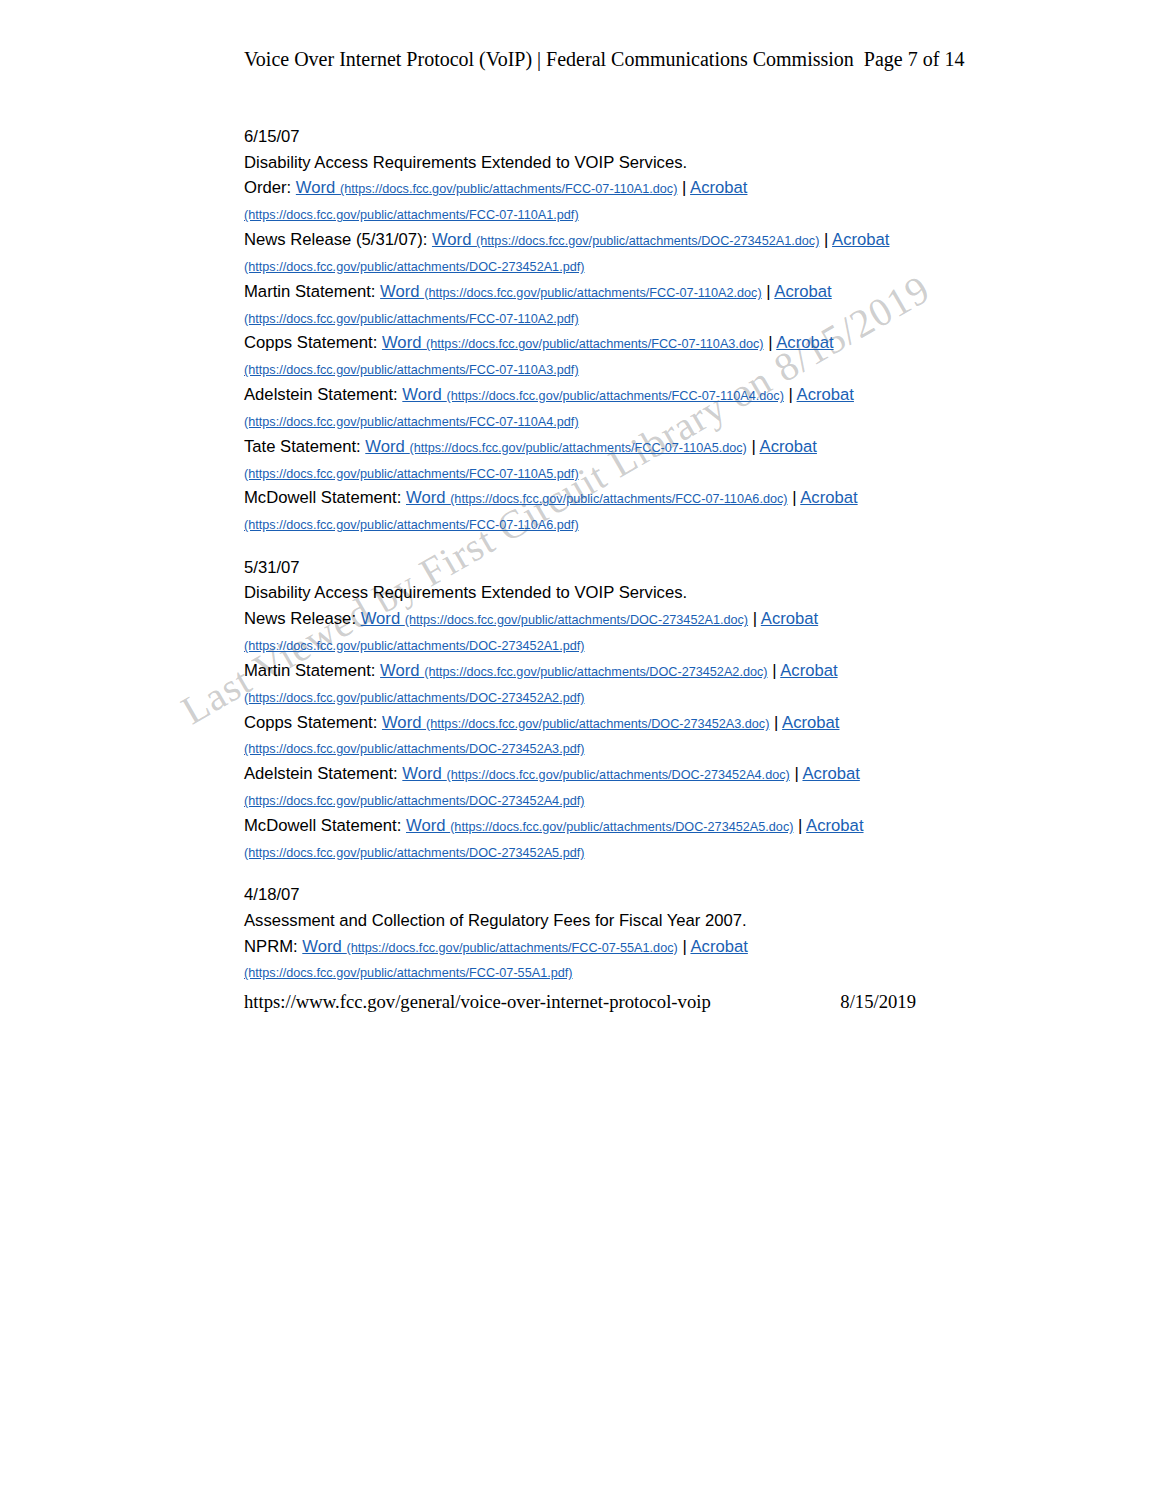Voice Over Internet Protocol (VoIP) | Federal Communications Commission Page 7 of 14
Last Viewed by First Circuit Library on 8/15/2019
6/15/07
Disability Access Requirements Extended to VOIP Services.
Order: Word (https://docs.fcc.gov/public/attachments/FCC-07-110A1.doc) | Acrobat (https://docs.fcc.gov/public/attachments/FCC-07-110A1.pdf)
News Release (5/31/07): Word (https://docs.fcc.gov/public/attachments/DOC-273452A1.doc) | Acrobat (https://docs.fcc.gov/public/attachments/DOC-273452A1.pdf)
Martin Statement: Word (https://docs.fcc.gov/public/attachments/FCC-07-110A2.doc) | Acrobat (https://docs.fcc.gov/public/attachments/FCC-07-110A2.pdf)
Copps Statement: Word (https://docs.fcc.gov/public/attachments/FCC-07-110A3.doc) | Acrobat (https://docs.fcc.gov/public/attachments/FCC-07-110A3.pdf)
Adelstein Statement: Word (https://docs.fcc.gov/public/attachments/FCC-07-110A4.doc) | Acrobat (https://docs.fcc.gov/public/attachments/FCC-07-110A4.pdf)
Tate Statement: Word (https://docs.fcc.gov/public/attachments/FCC-07-110A5.doc) | Acrobat (https://docs.fcc.gov/public/attachments/FCC-07-110A5.pdf)
McDowell Statement: Word (https://docs.fcc.gov/public/attachments/FCC-07-110A6.doc) | Acrobat (https://docs.fcc.gov/public/attachments/FCC-07-110A6.pdf)
5/31/07
Disability Access Requirements Extended to VOIP Services.
News Release: Word (https://docs.fcc.gov/public/attachments/DOC-273452A1.doc) | Acrobat (https://docs.fcc.gov/public/attachments/DOC-273452A1.pdf)
Martin Statement: Word (https://docs.fcc.gov/public/attachments/DOC-273452A2.doc) | Acrobat (https://docs.fcc.gov/public/attachments/DOC-273452A2.pdf)
Copps Statement: Word (https://docs.fcc.gov/public/attachments/DOC-273452A3.doc) | Acrobat (https://docs.fcc.gov/public/attachments/DOC-273452A3.pdf)
Adelstein Statement: Word (https://docs.fcc.gov/public/attachments/DOC-273452A4.doc) | Acrobat (https://docs.fcc.gov/public/attachments/DOC-273452A4.pdf)
McDowell Statement: Word (https://docs.fcc.gov/public/attachments/DOC-273452A5.doc) | Acrobat (https://docs.fcc.gov/public/attachments/DOC-273452A5.pdf)
4/18/07
Assessment and Collection of Regulatory Fees for Fiscal Year 2007.
NPRM: Word (https://docs.fcc.gov/public/attachments/FCC-07-55A1.doc) | Acrobat (https://docs.fcc.gov/public/attachments/FCC-07-55A1.pdf)
https://www.fcc.gov/general/voice-over-internet-protocol-voip 8/15/2019